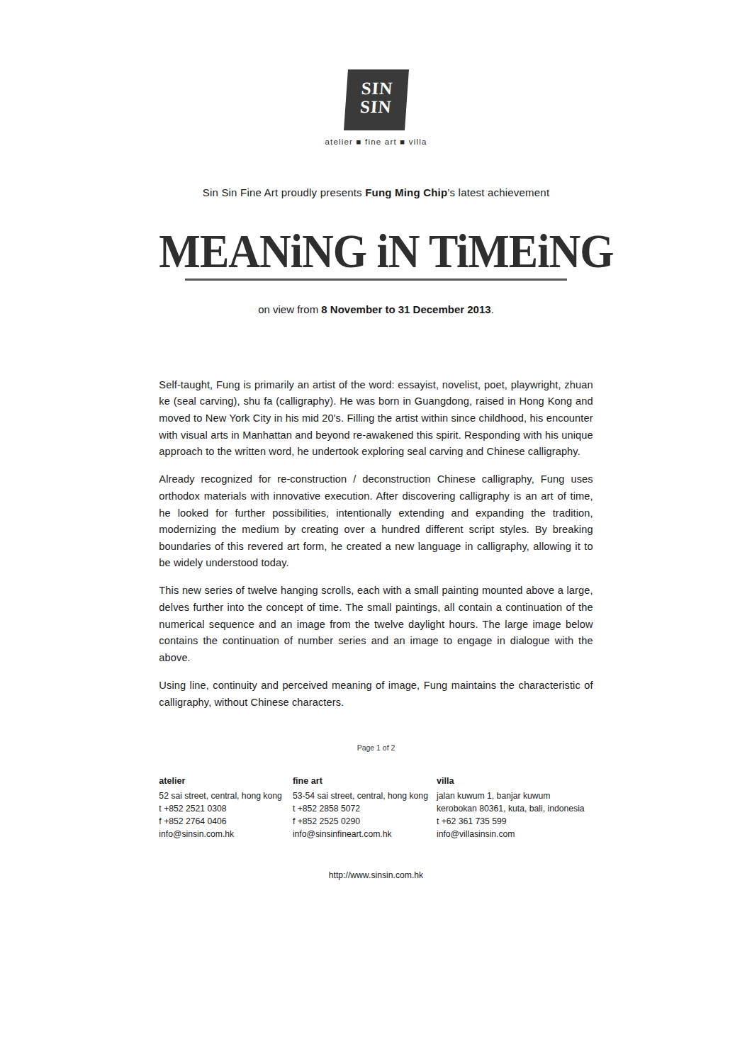SIN SIN
atelier ■ fine art ■ villa
Sin Sin Fine Art proudly presents Fung Ming Chip’s latest achievement
MEANiNG iN TiMEiNG
on view from 8 November to 31 December 2013.
Self-taught, Fung is primarily an artist of the word: essayist, novelist, poet, playwright, zhuan ke (seal carving), shu fa (calligraphy). He was born in Guangdong, raised in Hong Kong and moved to New York City in his mid 20's. Filling the artist within since childhood, his encounter with visual arts in Manhattan and beyond re-awakened this spirit. Responding with his unique approach to the written word, he undertook exploring seal carving and Chinese calligraphy.
Already recognized for re-construction / deconstruction Chinese calligraphy, Fung uses orthodox materials with innovative execution. After discovering calligraphy is an art of time, he looked for further possibilities, intentionally extending and expanding the tradition, modernizing the medium by creating over a hundred different script styles. By breaking boundaries of this revered art form, he created a new language in calligraphy, allowing it to be widely understood today.
This new series of twelve hanging scrolls, each with a small painting mounted above a large, delves further into the concept of time. The small paintings, all contain a continuation of the numerical sequence and an image from the twelve daylight hours. The large image below contains the continuation of number series and an image to engage in dialogue with the above.
Using line, continuity and perceived meaning of image, Fung maintains the characteristic of calligraphy, without Chinese characters.
Page 1 of 2
atelier
52 sai street, central, hong kong
t +852 2521 0308
f +852 2764 0406
info@sinsin.com.hk
fine art
53-54 sai street, central, hong kong
t +852 2858 5072
f +852 2525 0290
info@sinsinfineart.com.hk
villa
jalan kuwum 1, banjar kuwum
kerobokan 80361, kuta, bali, indonesia
t +62 361 735 599
info@villasinsin.com
http://www.sinsin.com.hk